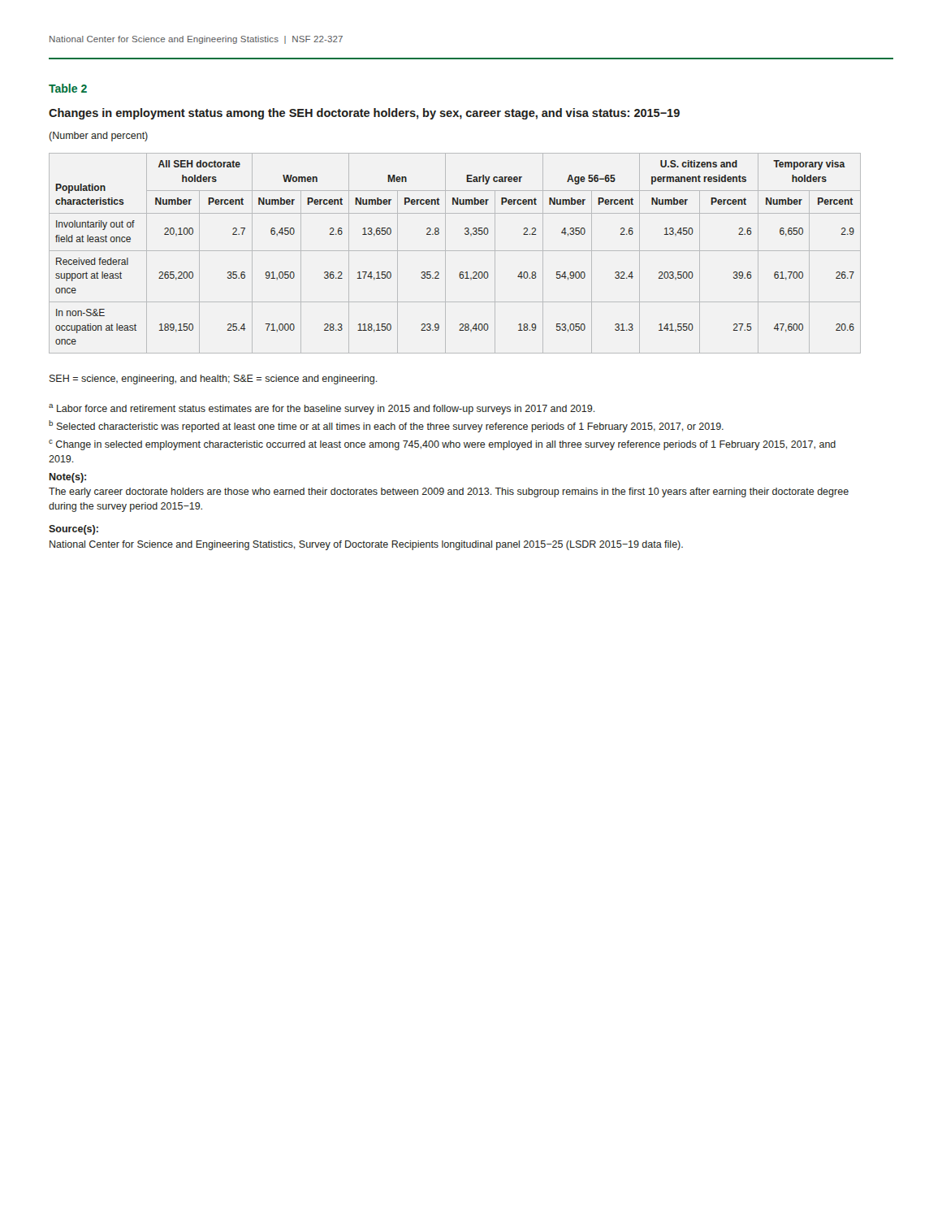National Center for Science and Engineering Statistics | NSF 22-327
Table 2
Changes in employment status among the SEH doctorate holders, by sex, career stage, and visa status: 2015−19
(Number and percent)
| Population characteristics | All SEH doctorate holders | Women | Men | Early career | Age 56−65 | U.S. citizens and permanent residents | Temporary visa holders |
| --- | --- | --- | --- | --- | --- | --- | --- |
| Number | Percent | Number | Percent | Number | Percent | Number | Percent | Number | Percent | Number | Percent | Number | Percent |
| Involuntarily out of field at least once | 20,100 | 2.7 | 6,450 | 2.6 | 13,650 | 2.8 | 3,350 | 2.2 | 4,350 | 2.6 | 13,450 | 2.6 | 6,650 | 2.9 |
| Received federal support at least once | 265,200 | 35.6 | 91,050 | 36.2 | 174,150 | 35.2 | 61,200 | 40.8 | 54,900 | 32.4 | 203,500 | 39.6 | 61,700 | 26.7 |
| In non-S&E occupation at least once | 189,150 | 25.4 | 71,000 | 28.3 | 118,150 | 23.9 | 28,400 | 18.9 | 53,050 | 31.3 | 141,550 | 27.5 | 47,600 | 20.6 |
SEH = science, engineering, and health; S&E = science and engineering.
a Labor force and retirement status estimates are for the baseline survey in 2015 and follow-up surveys in 2017 and 2019.
b Selected characteristic was reported at least one time or at all times in each of the three survey reference periods of 1 February 2015, 2017, or 2019.
c Change in selected employment characteristic occurred at least once among 745,400 who were employed in all three survey reference periods of 1 February 2015, 2017, and 2019.
Note(s):
The early career doctorate holders are those who earned their doctorates between 2009 and 2013. This subgroup remains in the first 10 years after earning their doctorate degree during the survey period 2015−19.
Source(s):
National Center for Science and Engineering Statistics, Survey of Doctorate Recipients longitudinal panel 2015−25 (LSDR 2015−19 data file).